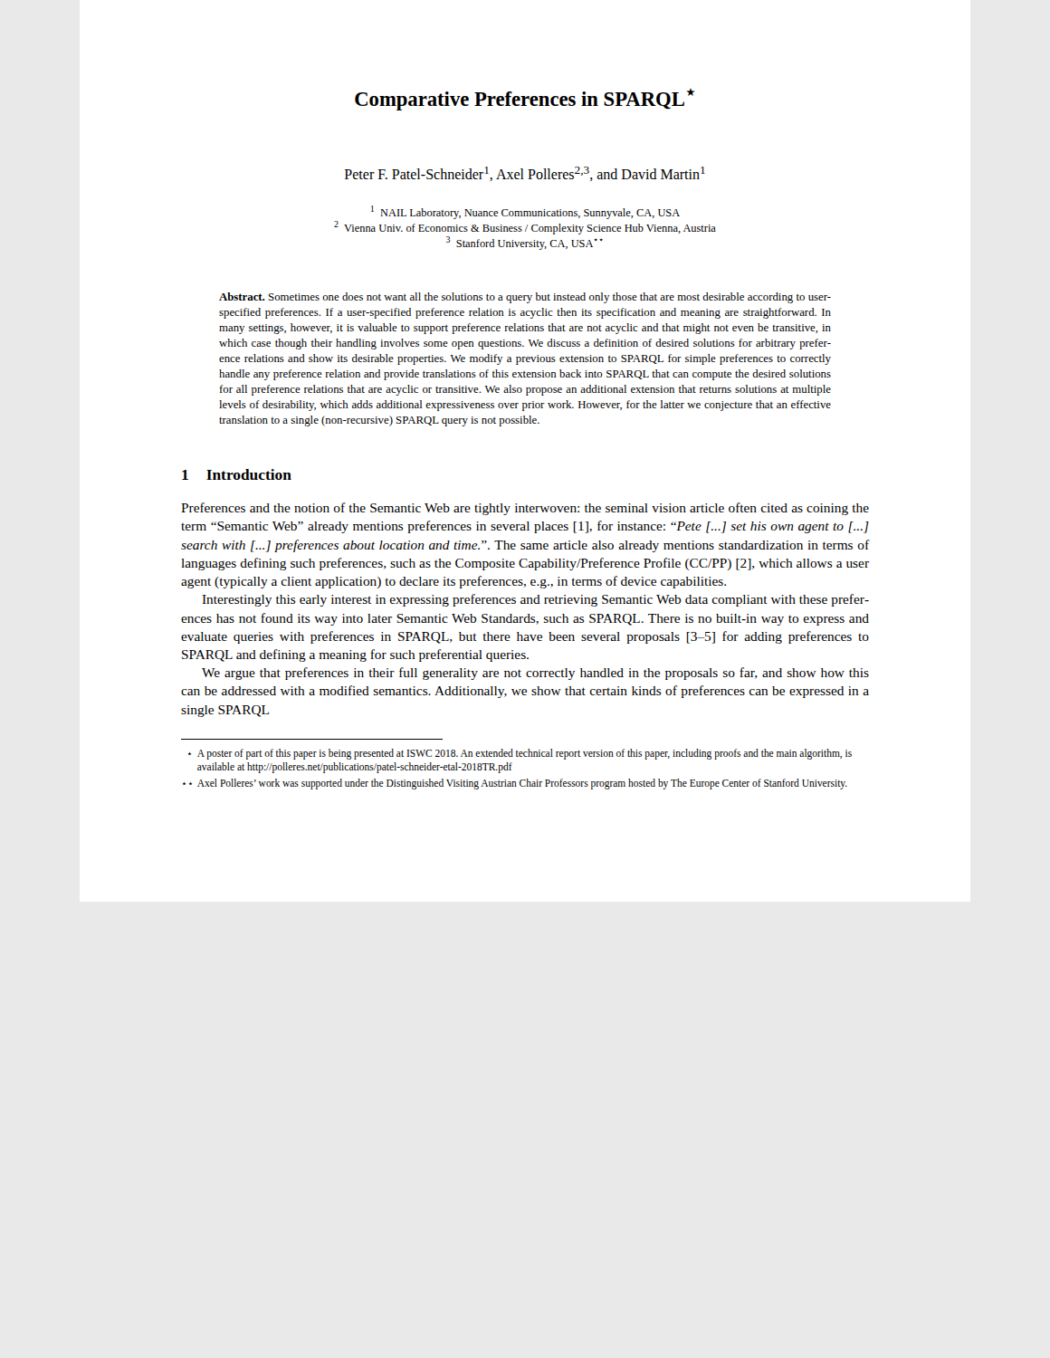Comparative Preferences in SPARQL⋆
Peter F. Patel-Schneider1, Axel Polleres2,3, and David Martin1
1 NAIL Laboratory, Nuance Communications, Sunnyvale, CA, USA
2 Vienna Univ. of Economics & Business / Complexity Science Hub Vienna, Austria
3 Stanford University, CA, USA⋆⋆
Abstract. Sometimes one does not want all the solutions to a query but instead only those that are most desirable according to user-specified preferences. If a user-specified preference relation is acyclic then its specification and meaning are straightforward. In many settings, however, it is valuable to support preference relations that are not acyclic and that might not even be transitive, in which case though their handling involves some open questions. We discuss a definition of desired solutions for arbitrary preference relations and show its desirable properties. We modify a previous extension to SPARQL for simple preferences to correctly handle any preference relation and provide translations of this extension back into SPARQL that can compute the desired solutions for all preference relations that are acyclic or transitive. We also propose an additional extension that returns solutions at multiple levels of desirability, which adds additional expressiveness over prior work. However, for the latter we conjecture that an effective translation to a single (non-recursive) SPARQL query is not possible.
1 Introduction
Preferences and the notion of the Semantic Web are tightly interwoven: the seminal vision article often cited as coining the term “Semantic Web” already mentions preferences in several places [1], for instance: “Pete [...] set his own agent to [...] search with [...] preferences about location and time.”. The same article also already mentions standardization in terms of languages defining such preferences, such as the Composite Capability/Preference Profile (CC/PP) [2], which allows a user agent (typically a client application) to declare its preferences, e.g., in terms of device capabilities.
Interestingly this early interest in expressing preferences and retrieving Semantic Web data compliant with these preferences has not found its way into later Semantic Web Standards, such as SPARQL. There is no built-in way to express and evaluate queries with preferences in SPARQL, but there have been several proposals [3–5] for adding preferences to SPARQL and defining a meaning for such preferential queries.
We argue that preferences in their full generality are not correctly handled in the proposals so far, and show how this can be addressed with a modified semantics. Additionally, we show that certain kinds of preferences can be expressed in a single SPARQL
⋆ A poster of part of this paper is being presented at ISWC 2018. An extended technical report version of this paper, including proofs and the main algorithm, is available at http://polleres.net/publications/patel-schneider-etal-2018TR.pdf
⋆⋆ Axel Polleres’ work was supported under the Distinguished Visiting Austrian Chair Professors program hosted by The Europe Center of Stanford University.